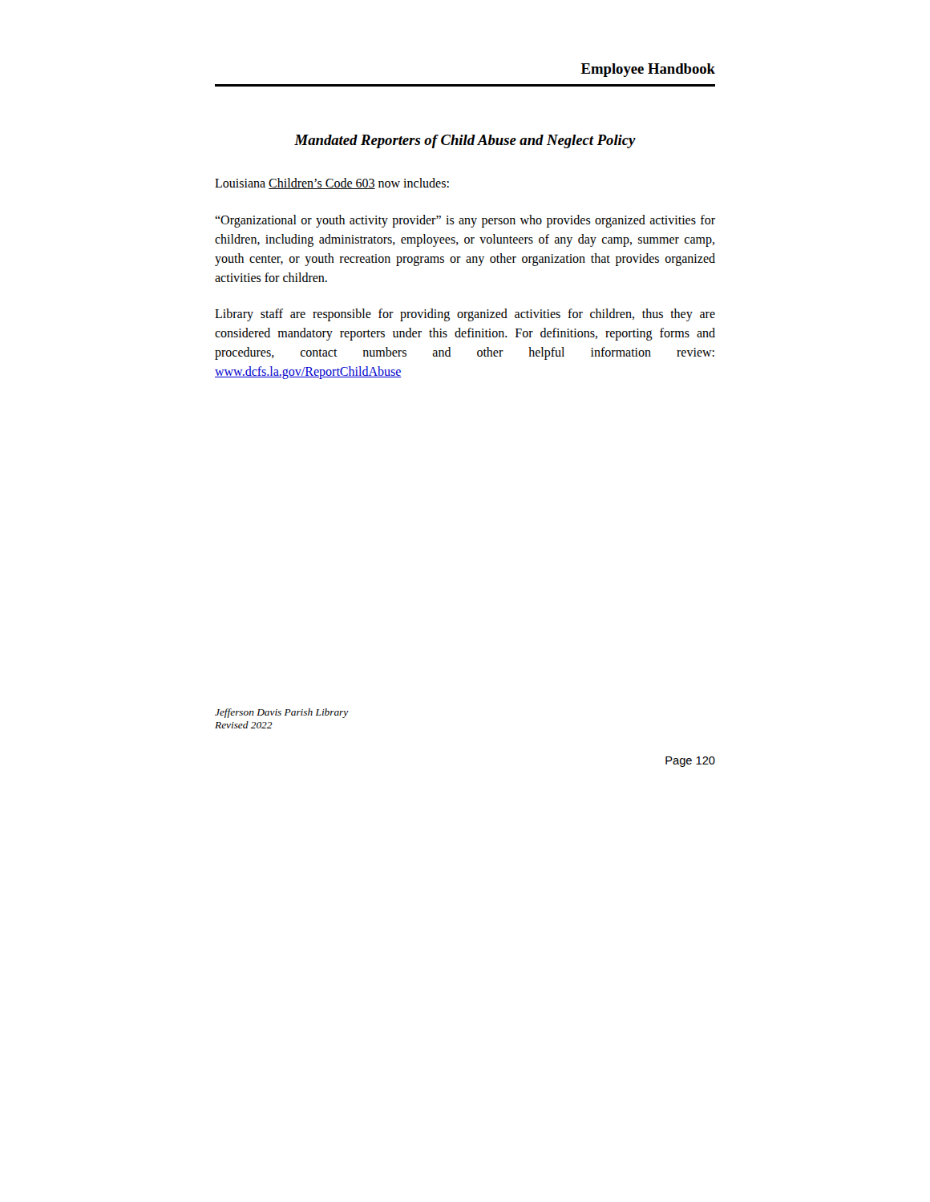Employee Handbook
Mandated Reporters of Child Abuse and Neglect Policy
Louisiana Children’s Code 603 now includes:
“Organizational or youth activity provider” is any person who provides organized activities for children, including administrators, employees, or volunteers of any day camp, summer camp, youth center, or youth recreation programs or any other organization that provides organized activities for children.
Library staff are responsible for providing organized activities for children, thus they are considered mandatory reporters under this definition. For definitions, reporting forms and procedures, contact numbers and other helpful information review: www.dcfs.la.gov/ReportChildAbuse
Jefferson Davis Parish Library
Revised 2022
Page 120